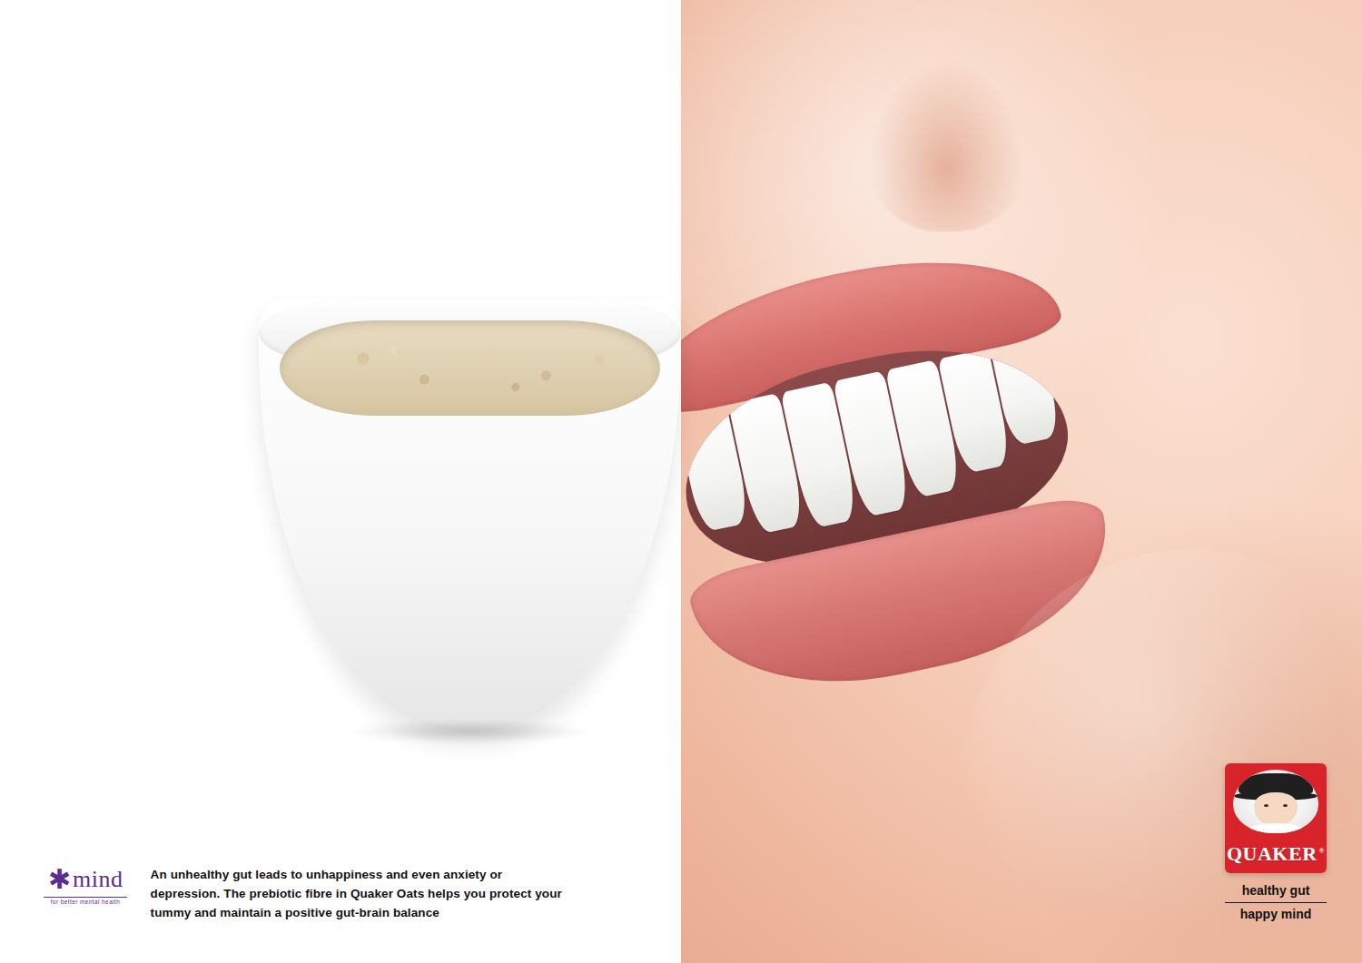✱mind
for better mental health
An unhealthy gut leads to unhappiness and even anxiety or depression. The prebiotic fibre in Quaker Oats helps you protect your tummy and maintain a positive gut-brain balance
QUAKER®
healthy gut happy mind